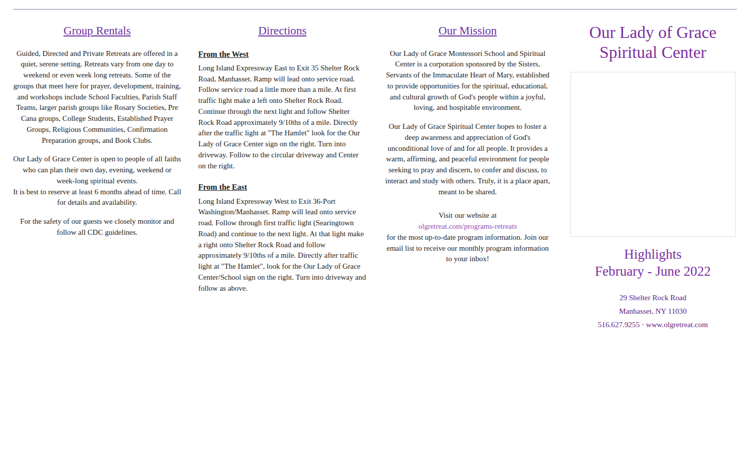Group Rentals
Guided, Directed and Private Retreats are offered in a quiet, serene setting. Retreats vary from one day to weekend or even week long retreats. Some of the groups that meet here for prayer, development, training, and workshops include School Faculties, Parish Staff Teams, larger parish groups like Rosary Societies, Pre Cana groups, College Students, Established Prayer Groups, Religious Communities, Confirmation Preparation groups, and Book Clubs.
Our Lady of Grace Center is open to people of all faiths who can plan their own day, evening, weekend or week-long spiritual events.
It is best to reserve at least 6 months ahead of time. Call for details and availability.
For the safety of our guests we closely monitor and follow all CDC guidelines.
Directions
From the West
Long Island Expressway East to Exit 35 Shelter Rock Road, Manhasset. Ramp will lead onto service road. Follow service road a little more than a mile. At first traffic light make a left onto Shelter Rock Road. Continue through the next light and follow Shelter Rock Road approximately 9/10ths of a mile. Directly after the traffic light at "The Hamlet" look for the Our Lady of Grace Center sign on the right. Turn into driveway. Follow to the circular driveway and Center on the right.
From the East
Long Island Expressway West to Exit 36-Port Washington/Manhasset. Ramp will lead onto service road. Follow through first traffic light (Searingtown Road) and continue to the next light. At that light make a right onto Shelter Rock Road and follow approximately 9/10ths of a mile. Directly after traffic light at "The Hamlet", look for the Our Lady of Grace Center/School sign on the right. Turn into driveway and follow as above.
Our Mission
Our Lady of Grace Montessori School and Spiritual Center is a corporation sponsored by the Sisters, Servants of the Immaculate Heart of Mary, established to provide opportunities for the spiritual, educational, and cultural growth of God's people within a joyful, loving, and hospitable environment.
Our Lady of Grace Spiritual Center hopes to foster a deep awareness and appreciation of God's unconditional love of and for all people. It provides a warm, affirming, and peaceful environment for people seeking to pray and discern, to confer and discuss, to interact and study with others. Truly, it is a place apart, meant to be shared.
Visit our website at
olgretreat.com/programs-retreats
for the most up-to-date program information. Join our email list to receive our monthly program information to your inbox!
Our Lady of Grace
Spiritual Center
Highlights
February - June 2022
29 Shelter Rock Road
Manhasset, NY 11030
516.627.9255 · www.olgretreat.com